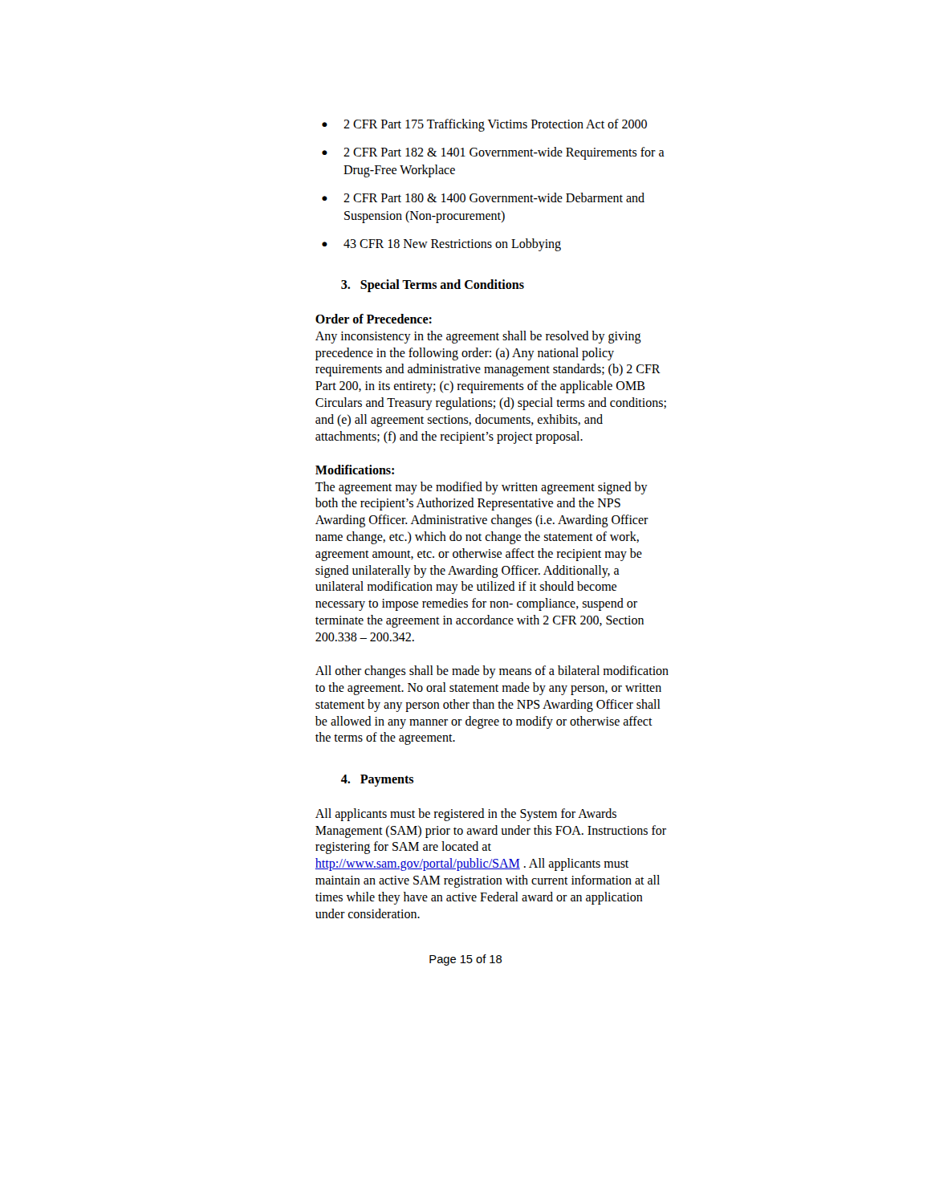2 CFR Part 175 Trafficking Victims Protection Act of 2000
2 CFR Part 182 & 1401 Government-wide Requirements for a Drug-Free Workplace
2 CFR Part 180 & 1400 Government-wide Debarment and Suspension (Non-procurement)
43 CFR 18 New Restrictions on Lobbying
3. Special Terms and Conditions
Order of Precedence:
Any inconsistency in the agreement shall be resolved by giving precedence in the following order: (a) Any national policy requirements and administrative management standards; (b) 2 CFR Part 200, in its entirety; (c) requirements of the applicable OMB Circulars and Treasury regulations; (d) special terms and conditions; and (e) all agreement sections, documents, exhibits, and attachments; (f) and the recipient’s project proposal.
Modifications:
The agreement may be modified by written agreement signed by both the recipient’s Authorized Representative and the NPS Awarding Officer. Administrative changes (i.e. Awarding Officer name change, etc.) which do not change the statement of work, agreement amount, etc. or otherwise affect the recipient may be signed unilaterally by the Awarding Officer. Additionally, a unilateral modification may be utilized if it should become necessary to impose remedies for non- compliance, suspend or terminate the agreement in accordance with 2 CFR 200, Section 200.338 – 200.342.
All other changes shall be made by means of a bilateral modification to the agreement. No oral statement made by any person, or written statement by any person other than the NPS Awarding Officer shall be allowed in any manner or degree to modify or otherwise affect the terms of the agreement.
4. Payments
All applicants must be registered in the System for Awards Management (SAM) prior to award under this FOA. Instructions for registering for SAM are located at http://www.sam.gov/portal/public/SAM . All applicants must maintain an active SAM registration with current information at all times while they have an active Federal award or an application under consideration.
Page 15 of 18